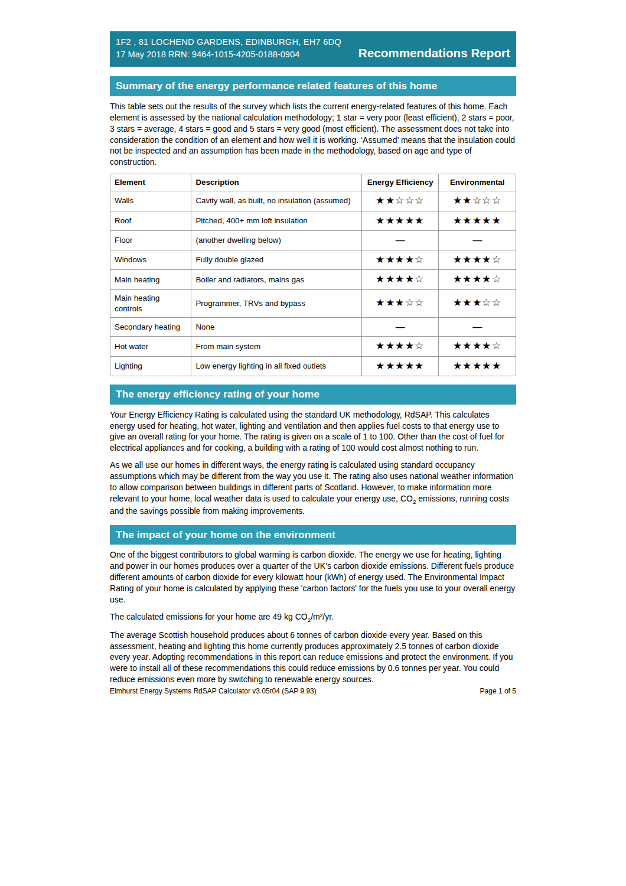1F2 , 81 LOCHEND GARDENS, EDINBURGH, EH7 6DQ
17 May 2018 RRN: 9464-1015-4205-0188-0904
Recommendations Report
Summary of the energy performance related features of this home
This table sets out the results of the survey which lists the current energy-related features of this home. Each element is assessed by the national calculation methodology; 1 star = very poor (least efficient), 2 stars = poor, 3 stars = average, 4 stars = good and 5 stars = very good (most efficient). The assessment does not take into consideration the condition of an element and how well it is working. ‘Assumed’ means that the insulation could not be inspected and an assumption has been made in the methodology, based on age and type of construction.
| Element | Description | Energy Efficiency | Environmental |
| --- | --- | --- | --- |
| Walls | Cavity wall, as built, no insulation (assumed) | ★★☆☆☆ | ★★☆☆☆ |
| Roof | Pitched, 400+ mm loft insulation | ★★★★★ | ★★★★★ |
| Floor | (another dwelling below) | — | — |
| Windows | Fully double glazed | ★★★★☆ | ★★★★☆ |
| Main heating | Boiler and radiators, mains gas | ★★★★☆ | ★★★★☆ |
| Main heating controls | Programmer, TRVs and bypass | ★★★☆☆ | ★★★☆☆ |
| Secondary heating | None | — | — |
| Hot water | From main system | ★★★★☆ | ★★★★☆ |
| Lighting | Low energy lighting in all fixed outlets | ★★★★★ | ★★★★★ |
The energy efficiency rating of your home
Your Energy Efficiency Rating is calculated using the standard UK methodology, RdSAP. This calculates energy used for heating, hot water, lighting and ventilation and then applies fuel costs to that energy use to give an overall rating for your home. The rating is given on a scale of 1 to 100. Other than the cost of fuel for electrical appliances and for cooking, a building with a rating of 100 would cost almost nothing to run.
As we all use our homes in different ways, the energy rating is calculated using standard occupancy assumptions which may be different from the way you use it. The rating also uses national weather information to allow comparison between buildings in different parts of Scotland. However, to make information more relevant to your home, local weather data is used to calculate your energy use, CO2 emissions, running costs and the savings possible from making improvements.
The impact of your home on the environment
One of the biggest contributors to global warming is carbon dioxide. The energy we use for heating, lighting and power in our homes produces over a quarter of the UK’s carbon dioxide emissions. Different fuels produce different amounts of carbon dioxide for every kilowatt hour (kWh) of energy used. The Environmental Impact Rating of your home is calculated by applying these 'carbon factors' for the fuels you use to your overall energy use.
The calculated emissions for your home are 49 kg CO2/m²/yr.
The average Scottish household produces about 6 tonnes of carbon dioxide every year. Based on this assessment, heating and lighting this home currently produces approximately 2.5 tonnes of carbon dioxide every year. Adopting recommendations in this report can reduce emissions and protect the environment. If you were to install all of these recommendations this could reduce emissions by 0.6 tonnes per year. You could reduce emissions even more by switching to renewable energy sources.
Elmhurst Energy Systems RdSAP Calculator v3.05r04 (SAP 9.93)
Page 1 of 5